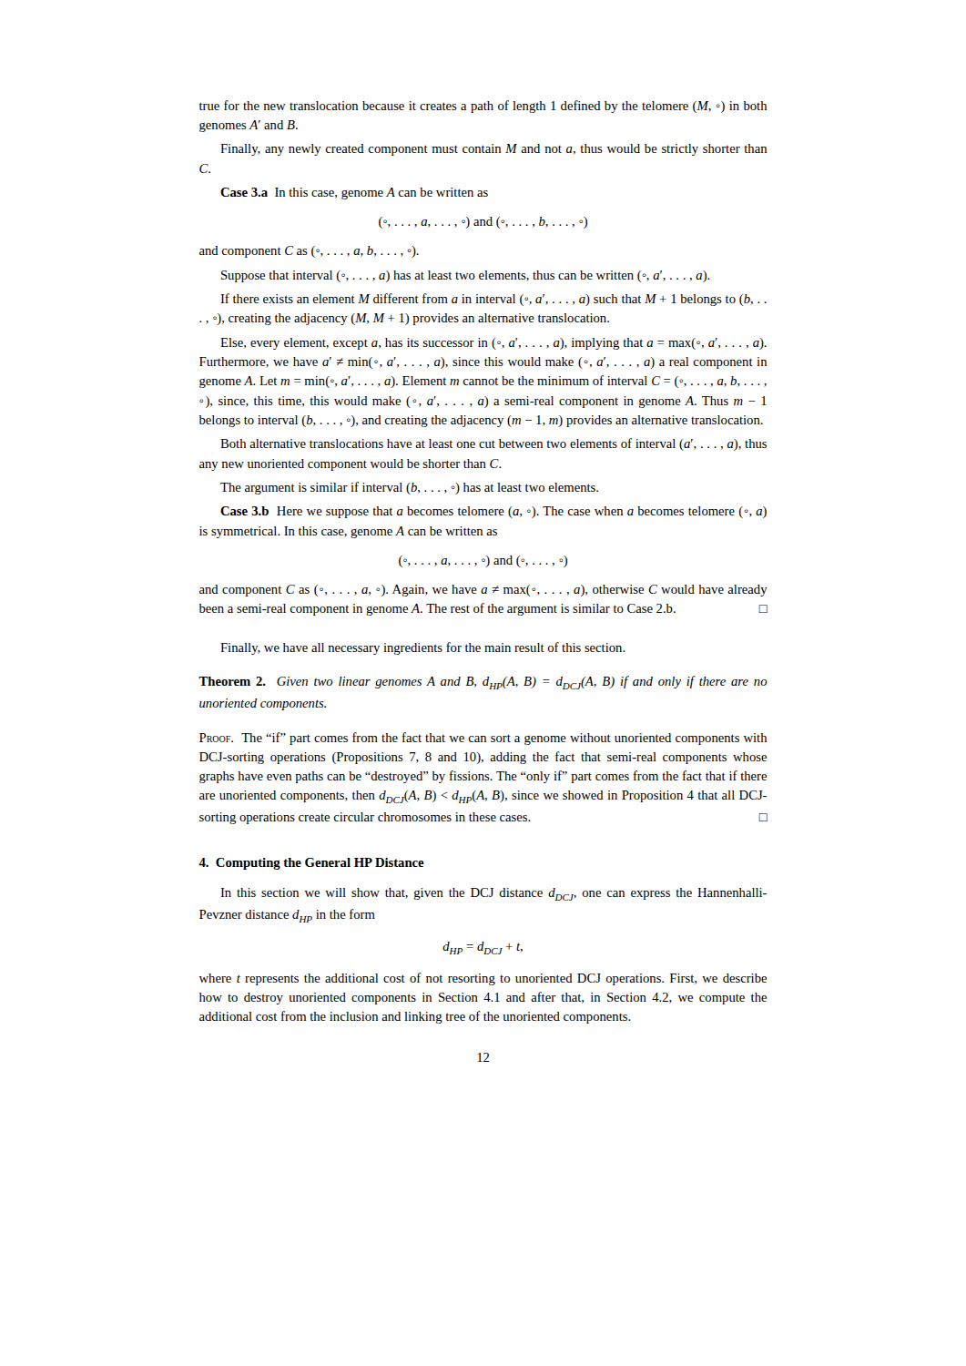true for the new translocation because it creates a path of length 1 defined by the telomere (M, ◦) in both genomes A′ and B.
Finally, any newly created component must contain M and not a, thus would be strictly shorter than C.
Case 3.a In this case, genome A can be written as
(◦, . . . , a, . . . , ◦) and (◦, . . . , b, . . . , ◦)
and component C as (◦, . . . , a, b, . . . , ◦).
Suppose that interval (◦, . . . , a) has at least two elements, thus can be written (◦, a′, . . . , a).
If there exists an element M different from a in interval (◦, a′, . . . , a) such that M + 1 belongs to (b, . . . , ◦), creating the adjacency (M, M + 1) provides an alternative translocation.
Else, every element, except a, has its successor in (◦, a′, . . . , a), implying that a = max(◦, a′, . . . , a). Furthermore, we have a′ ≠ min(◦, a′, . . . , a), since this would make (◦, a′, . . . , a) a real component in genome A. Let m = min(◦, a′, . . . , a). Element m cannot be the minimum of interval C = (◦, . . . , a, b, . . . , ◦), since, this time, this would make (◦, a′, . . . , a) a semi-real component in genome A. Thus m − 1 belongs to interval (b, . . . , ◦), and creating the adjacency (m − 1, m) provides an alternative translocation.
Both alternative translocations have at least one cut between two elements of interval (a′, . . . , a), thus any new unoriented component would be shorter than C.
The argument is similar if interval (b, . . . , ◦) has at least two elements.
Case 3.b Here we suppose that a becomes telomere (a, ◦). The case when a becomes telomere (◦, a) is symmetrical. In this case, genome A can be written as
(◦, . . . , a, . . . , ◦) and (◦, . . . , ◦)
and component C as (◦, . . . , a, ◦). Again, we have a ≠ max(◦, . . . , a), otherwise C would have already been a semi-real component in genome A. The rest of the argument is similar to Case 2.b.□
Finally, we have all necessary ingredients for the main result of this section.
Theorem 2. Given two linear genomes A and B, dHP(A, B) = dDCJ(A, B) if and only if there are no unoriented components.
Proof. The “if” part comes from the fact that we can sort a genome without unoriented components with DCJ-sorting operations (Propositions 7, 8 and 10), adding the fact that semi-real components whose graphs have even paths can be “destroyed” by fissions. The “only if” part comes from the fact that if there are unoriented components, then dDCJ(A, B) < dHP(A, B), since we showed in Proposition 4 that all DCJ-sorting operations create circular chromosomes in these cases.□
4. Computing the General HP Distance
In this section we will show that, given the DCJ distance dDCJ, one can express the Hannenhalli-Pevzner distance dHP in the form
dHP = dDCJ + t,
where t represents the additional cost of not resorting to unoriented DCJ operations. First, we describe how to destroy unoriented components in Section 4.1 and after that, in Section 4.2, we compute the additional cost from the inclusion and linking tree of the unoriented components.
12